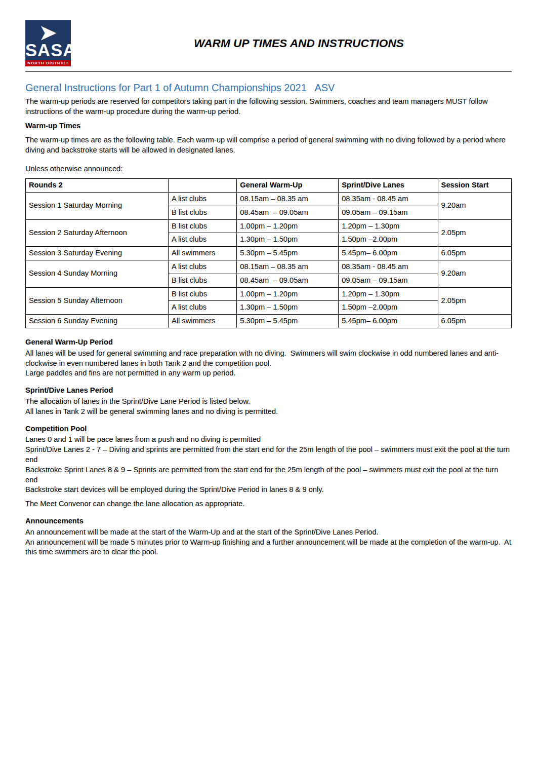➤ SASA
NORTH DISTRICT
WARM UP TIMES AND INSTRUCTIONS
General Instructions for Part 1 of Autumn Championships 2021 ASV
The warm-up periods are reserved for competitors taking part in the following session. Swimmers, coaches and team managers MUST follow instructions of the warm-up procedure during the warm-up period.
Warm-up Times
The warm-up times are as the following table. Each warm-up will comprise a period of general swimming with no diving followed by a period where diving and backstroke starts will be allowed in designated lanes.
Unless otherwise announced:
| Rounds 2 | | General Warm-Up | Sprint/Dive Lanes | Session Start |
| --- | --- | --- | --- | --- |
| Session 1 Saturday Morning | A list clubs | 08.15am – 08.35 am | 08.35am - 08.45 am | 9.20am |
| B list clubs | 08.45am – 09.05am | 09.05am – 09.15am |
| Session 2 Saturday Afternoon | B list clubs | 1.00pm – 1.20pm | 1.20pm – 1.30pm | 2.05pm |
| A list clubs | 1.30pm – 1.50pm | 1.50pm –2.00pm |
| Session 3 Saturday Evening | All swimmers | 5.30pm – 5.45pm | 5.45pm– 6.00pm | 6.05pm |
| Session 4 Sunday Morning | A list clubs | 08.15am – 08.35 am | 08.35am - 08.45 am | 9.20am |
| B list clubs | 08.45am – 09.05am | 09.05am – 09.15am |
| Session 5 Sunday Afternoon | B list clubs | 1.00pm – 1.20pm | 1.20pm – 1.30pm | 2.05pm |
| A list clubs | 1.30pm – 1.50pm | 1.50pm –2.00pm |
| Session 6 Sunday Evening | All swimmers | 5.30pm – 5.45pm | 5.45pm– 6.00pm | 6.05pm |
General Warm-Up Period
All lanes will be used for general swimming and race preparation with no diving. Swimmers will swim clockwise in odd numbered lanes and anti-clockwise in even numbered lanes in both Tank 2 and the competition pool.
Large paddles and fins are not permitted in any warm up period.
Sprint/Dive Lanes Period
The allocation of lanes in the Sprint/Dive Lane Period is listed below.
All lanes in Tank 2 will be general swimming lanes and no diving is permitted.
Competition Pool
Lanes 0 and 1 will be pace lanes from a push and no diving is permitted
Sprint/Dive Lanes 2 - 7 – Diving and sprints are permitted from the start end for the 25m length of the pool – swimmers must exit the pool at the turn end
Backstroke Sprint Lanes 8 & 9 – Sprints are permitted from the start end for the 25m length of the pool – swimmers must exit the pool at the turn end
Backstroke start devices will be employed during the Sprint/Dive Period in lanes 8 & 9 only.
The Meet Convenor can change the lane allocation as appropriate.
Announcements
An announcement will be made at the start of the Warm-Up and at the start of the Sprint/Dive Lanes Period.
An announcement will be made 5 minutes prior to Warm-up finishing and a further announcement will be made at the completion of the warm-up. At this time swimmers are to clear the pool.